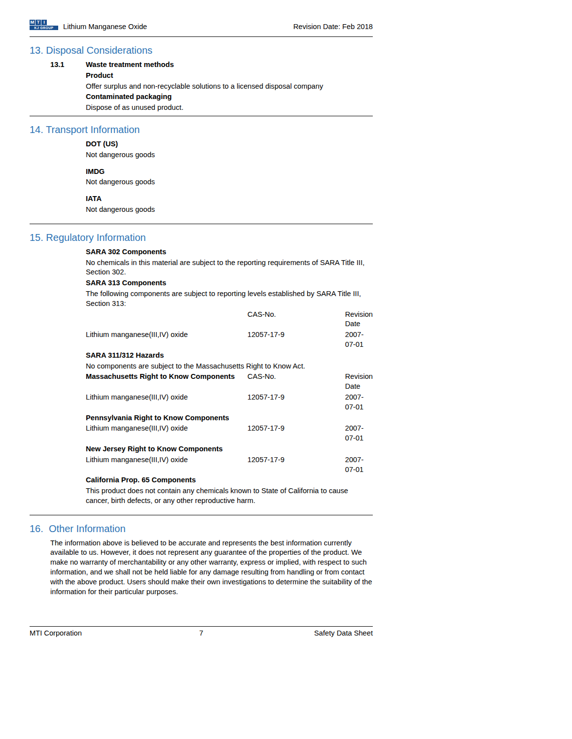MTI
KJ GROUP
Lithium Manganese Oxide
Revision Date: Feb 2018
13. Disposal Considerations
13.1
Waste treatment methods
Product
Offer surplus and non-recyclable solutions to a licensed disposal company
Contaminated packaging
Dispose of as unused product.
14. Transport Information
DOT (US)
Not dangerous goods
IMDG
Not dangerous goods
IATA
Not dangerous goods
15. Regulatory Information
SARA 302 Components
No chemicals in this material are subject to the reporting requirements of SARA Title III, Section 302.
SARA 313 Components
The following components are subject to reporting levels established by SARA Title III, Section 313:
| | CAS-No. | Revision Date |
| Lithium manganese(III,IV) oxide | 12057-17-9 | 2007-07-01 |
SARA 311/312 Hazards
No components are subject to the Massachusetts Right to Know Act.
| Massachusetts Right to Know Components | CAS-No. | Revision Date |
| Lithium manganese(III,IV) oxide | 12057-17-9 | 2007-07-01 |
| Pennsylvania Right to Know Components |
| Lithium manganese(III,IV) oxide | 12057-17-9 | 2007-07-01 |
| New Jersey Right to Know Components |
| Lithium manganese(III,IV) oxide | 12057-17-9 | 2007-07-01 |
California Prop. 65 Components
This product does not contain any chemicals known to State of California to cause cancer, birth defects, or any other reproductive harm.
16. Other Information
The information above is believed to be accurate and represents the best information currently available to us. However, it does not represent any guarantee of the properties of the product. We make no warranty of merchantability or any other warranty, express or implied, with respect to such information, and we shall not be held liable for any damage resulting from handling or from contact with the above product. Users should make their own investigations to determine the suitability of the information for their particular purposes.
MTI Corporation
7
Safety Data Sheet